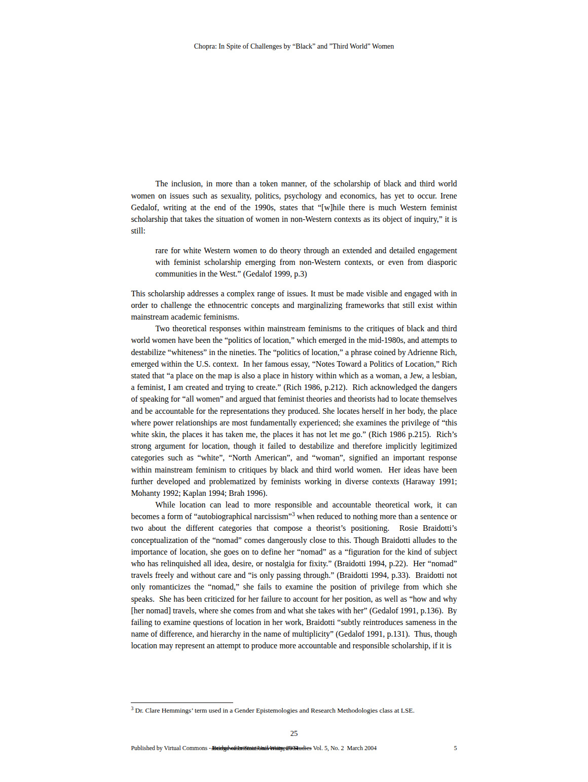Chopra: In Spite of Challenges by “Black” and ”Third World” Women
The inclusion, in more than a token manner, of the scholarship of black and third world women on issues such as sexuality, politics, psychology and economics, has yet to occur. Irene Gedalof, writing at the end of the 1990s, states that “[w]hile there is much Western feminist scholarship that takes the situation of women in non-Western contexts as its object of inquiry,” it is still:
rare for white Western women to do theory through an extended and detailed engagement with feminist scholarship emerging from non-Western contexts, or even from diasporic communities in the West.” (Gedalof 1999, p.3)
This scholarship addresses a complex range of issues. It must be made visible and engaged with in order to challenge the ethnocentric concepts and marginalizing frameworks that still exist within mainstream academic feminisms.
Two theoretical responses within mainstream feminisms to the critiques of black and third world women have been the “politics of location,” which emerged in the mid-1980s, and attempts to destabilize “whiteness” in the nineties. The “politics of location,” a phrase coined by Adrienne Rich, emerged within the U.S. context. In her famous essay, “Notes Toward a Politics of Location,” Rich stated that “a place on the map is also a place in history within which as a woman, a Jew, a lesbian, a feminist, I am created and trying to create.” (Rich 1986, p.212). Rich acknowledged the dangers of speaking for “all women” and argued that feminist theories and theorists had to locate themselves and be accountable for the representations they produced. She locates herself in her body, the place where power relationships are most fundamentally experienced; she examines the privilege of “this white skin, the places it has taken me, the places it has not let me go.” (Rich 1986 p.215). Rich’s strong argument for location, though it failed to destabilize and therefore implicitly legitimized categories such as “white”, “North American”, and “woman”, signified an important response within mainstream feminism to critiques by black and third world women. Her ideas have been further developed and problematized by feminists working in diverse contexts (Haraway 1991; Mohanty 1992; Kaplan 1994; Brah 1996).
While location can lead to more responsible and accountable theoretical work, it can becomes a form of “autobiographical narcissism”3 when reduced to nothing more than a sentence or two about the different categories that compose a theorist’s positioning. Rosie Braidotti’s conceptualization of the “nomad” comes dangerously close to this. Though Braidotti alludes to the importance of location, she goes on to define her “nomad” as a “figuration for the kind of subject who has relinquished all idea, desire, or nostalgia for fixity.” (Braidotti 1994, p.22). Her “nomad” travels freely and without care and “is only passing through.” (Braidotti 1994, p.33). Braidotti not only romanticizes the “nomad,” she fails to examine the position of privilege from which she speaks. She has been criticized for her failure to account for her position, as well as “how and why [her nomad] travels, where she comes from and what she takes with her” (Gedalof 1991, p.136). By failing to examine questions of location in her work, Braidotti “subtly reintroduces sameness in the name of difference, and hierarchy in the name of multiplicity” (Gedalof 1991, p.131). Thus, though location may represent an attempt to produce more accountable and responsible scholarship, if it is
3 Dr. Clare Hemmings’ term used in a Gender Epistemologies and Research Methodologies class at LSE.
25
Published by Virtual Commons - Bridgewater State University, 2004 Journal of International Women's Studies Vol. 5, No. 2 March 2004 5